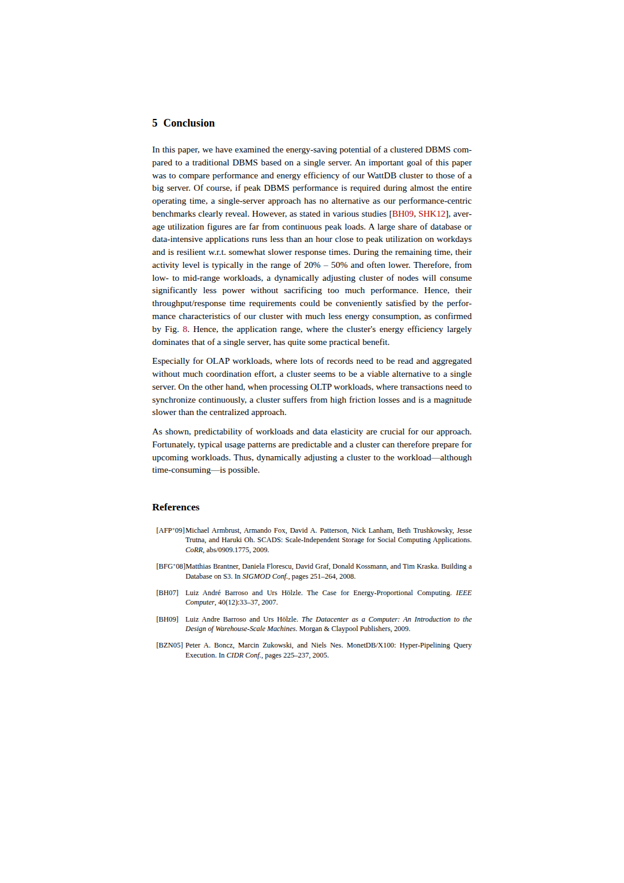5 Conclusion
In this paper, we have examined the energy-saving potential of a clustered DBMS compared to a traditional DBMS based on a single server. An important goal of this paper was to compare performance and energy efficiency of our WattDB cluster to those of a big server. Of course, if peak DBMS performance is required during almost the entire operating time, a single-server approach has no alternative as our performance-centric benchmarks clearly reveal. However, as stated in various studies [BH09, SHK12], average utilization figures are far from continuous peak loads. A large share of database or data-intensive applications runs less than an hour close to peak utilization on workdays and is resilient w.r.t. somewhat slower response times. During the remaining time, their activity level is typically in the range of 20% – 50% and often lower. Therefore, from low- to mid-range workloads, a dynamically adjusting cluster of nodes will consume significantly less power without sacrificing too much performance. Hence, their throughput/response time requirements could be conveniently satisfied by the performance characteristics of our cluster with much less energy consumption, as confirmed by Fig. 8. Hence, the application range, where the cluster's energy efficiency largely dominates that of a single server, has quite some practical benefit.
Especially for OLAP workloads, where lots of records need to be read and aggregated without much coordination effort, a cluster seems to be a viable alternative to a single server. On the other hand, when processing OLTP workloads, where transactions need to synchronize continuously, a cluster suffers from high friction losses and is a magnitude slower than the centralized approach.
As shown, predictability of workloads and data elasticity are crucial for our approach. Fortunately, typical usage patterns are predictable and a cluster can therefore prepare for upcoming workloads. Thus, dynamically adjusting a cluster to the workload—although time-consuming—is possible.
References
[AFP+09]
Michael Armbrust, Armando Fox, David A. Patterson, Nick Lanham, Beth Trushkowsky, Jesse Trutna, and Haruki Oh. SCADS: Scale-Independent Storage for Social Computing Applications. CoRR, abs/0909.1775, 2009.
[BFG+08]
Matthias Brantner, Daniela Florescu, David Graf, Donald Kossmann, and Tim Kraska. Building a Database on S3. In SIGMOD Conf., pages 251–264, 2008.
[BH07]
Luiz André Barroso and Urs Hölzle. The Case for Energy-Proportional Computing. IEEE Computer, 40(12):33–37, 2007.
[BH09]
Luiz Andre Barroso and Urs Hölzle. The Datacenter as a Computer: An Introduction to the Design of Warehouse-Scale Machines. Morgan & Claypool Publishers, 2009.
[BZN05]
Peter A. Boncz, Marcin Zukowski, and Niels Nes. MonetDB/X100: Hyper-Pipelining Query Execution. In CIDR Conf., pages 225–237, 2005.